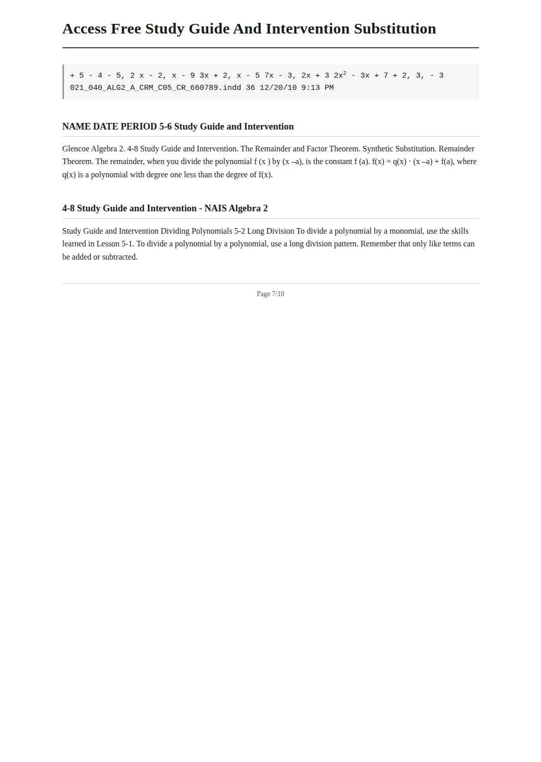Access Free Study Guide And Intervention Substitution
+ 5 - 4 - 5, 2 x - 2, x - 9 3x + 2, x - 5 7x - 3, 2x + 3 2x2 - 3x + 7 + 2, 3, - 3 021_040_ALG2_A_CRM_C05_CR_660789.indd 36 12/20/10 9:13 PM
NAME DATE PERIOD 5-6 Study Guide and Intervention
Glencoe Algebra 2. 4-8 Study Guide and Intervention. The Remainder and Factor Theorem. Synthetic Substitution. Remainder Theorem. The remainder, when you divide the polynomial f (x ) by (x –a), is the constant f (a). f(x) = q(x) · (x –a) + f(a), where q(x) is a polynomial with degree one less than the degree of f(x).
4-8 Study Guide and Intervention - NAIS Algebra 2
Study Guide and Intervention Dividing Polynomials 5-2 Long Division To divide a polynomial by a monomial, use the skills learned in Lesson 5-1. To divide a polynomial by a polynomial, use a long division pattern. Remember that only like terms can be added or subtracted.
Page 7/10